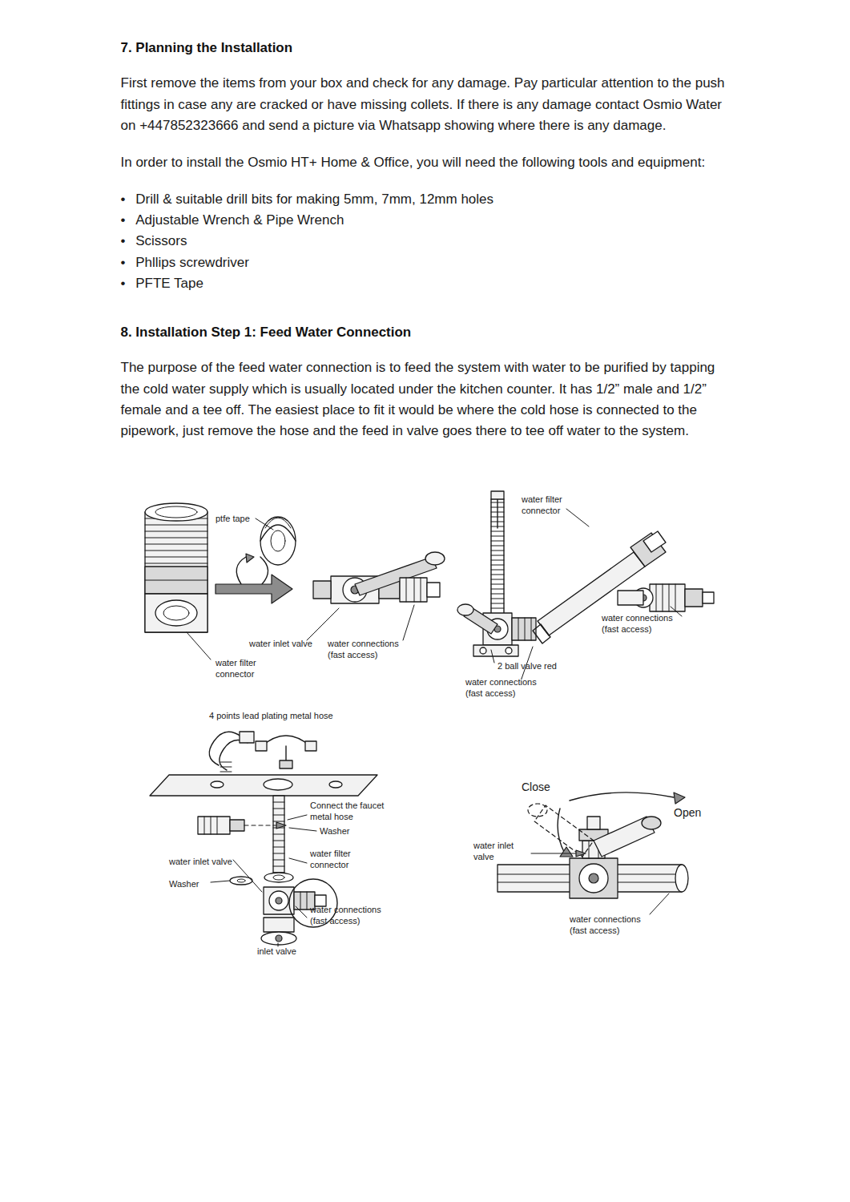7. Planning the Installation
First remove the items from your box and check for any damage. Pay particular attention to the push fittings in case any are cracked or have missing collets. If there is any damage contact Osmio Water on +447852323666 and send a picture via Whatsapp showing where there is any damage.
In order to install the Osmio HT+ Home & Office, you will need the following tools and equipment:
Drill & suitable drill bits for making 5mm, 7mm, 12mm holes
Adjustable Wrench & Pipe Wrench
Scissors
Phllips screwdriver
PFTE Tape
8. Installation Step 1: Feed Water Connection
The purpose of the feed water connection is to feed the system with water to be purified by tapping the cold water supply which is usually located under the kitchen counter. It has 1/2” male and 1/2” female and a tee off. The easiest place to fit it would be where the cold hose is connected to the pipework, just remove the hose and the feed in valve goes there to tee off water to the system.
Feed water connection diagrams Four line drawings showing: wrapping PTFE tape on the water filter connector and fitting the water inlet valve; tightening the water filter connector onto the ball valve with a wrench; connecting the faucet metal hose and washers to the inlet valve under the sink; and the open and closed positions of the water inlet valve lever. ptfe tape water inlet valve water connections (fast access) water filter connector water filter connector water connections (fast access) 2 ball valve red water connections (fast access) 4 points lead plating metal hose Connect the faucet metal hose Washer water filter connector water inlet valve Washer water connections (fast access) inlet valve Close Open water inlet valve water connections (fast access)